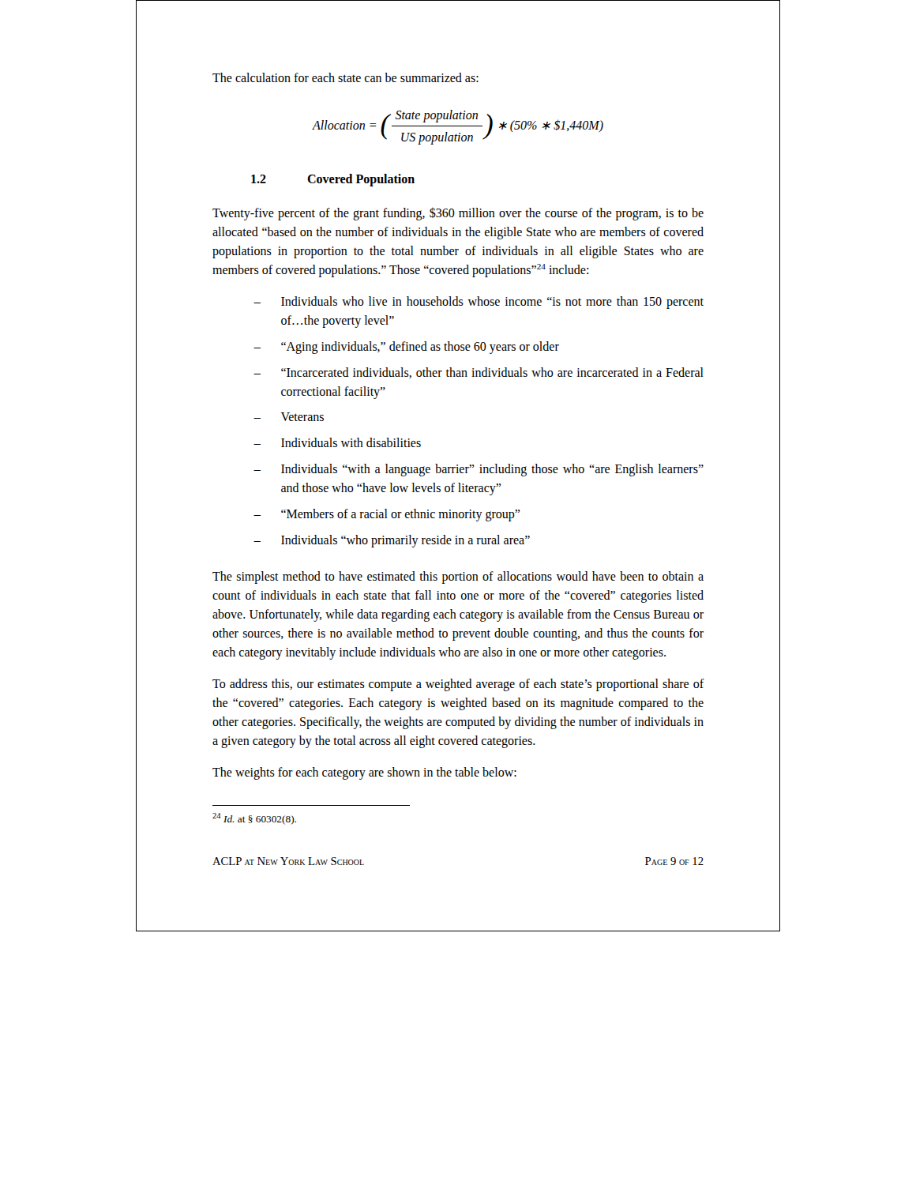The calculation for each state can be summarized as:
Allocation = (State population US population) ∗ (50% ∗ $1,440M)
1.2 Covered Population
Twenty-five percent of the grant funding, $360 million over the course of the program, is to be allocated “based on the number of individuals in the eligible State who are members of covered populations in proportion to the total number of individuals in all eligible States who are members of covered populations.” Those “covered populations”24 include:
Individuals who live in households whose income “is not more than 150 percent of…the poverty level”
“Aging individuals,” defined as those 60 years or older
“Incarcerated individuals, other than individuals who are incarcerated in a Federal correctional facility”
Veterans
Individuals with disabilities
Individuals “with a language barrier” including those who “are English learners” and those who “have low levels of literacy”
“Members of a racial or ethnic minority group”
Individuals “who primarily reside in a rural area”
The simplest method to have estimated this portion of allocations would have been to obtain a count of individuals in each state that fall into one or more of the “covered” categories listed above. Unfortunately, while data regarding each category is available from the Census Bureau or other sources, there is no available method to prevent double counting, and thus the counts for each category inevitably include individuals who are also in one or more other categories.
To address this, our estimates compute a weighted average of each state’s proportional share of the “covered” categories. Each category is weighted based on its magnitude compared to the other categories. Specifically, the weights are computed by dividing the number of individuals in a given category by the total across all eight covered categories.
The weights for each category are shown in the table below:
24 Id. at § 60302(8).
ACLP at New York Law School Page 9 of 12